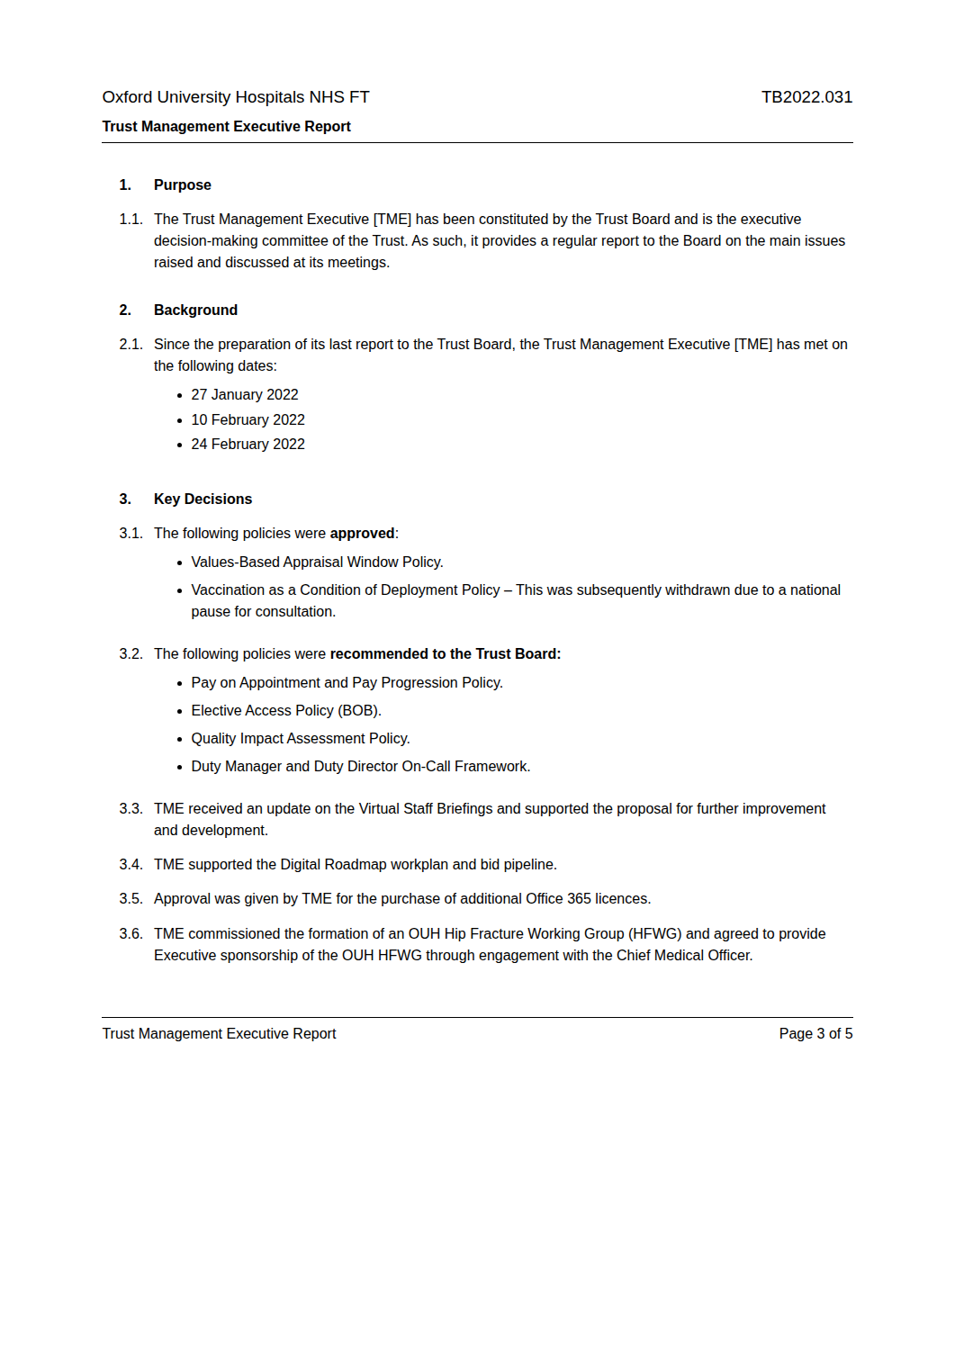Oxford University Hospitals NHS FT
TB2022.031
Trust Management Executive Report
1.
Purpose
1.1.
The Trust Management Executive [TME] has been constituted by the Trust Board and is the executive decision-making committee of the Trust. As such, it provides a regular report to the Board on the main issues raised and discussed at its meetings.
2.
Background
2.1.
Since the preparation of its last report to the Trust Board, the Trust Management Executive [TME] has met on the following dates:
27 January 2022
10 February 2022
24 February 2022
3.
Key Decisions
3.1.
The following policies were approved:
Values-Based Appraisal Window Policy.
Vaccination as a Condition of Deployment Policy – This was subsequently withdrawn due to a national pause for consultation.
3.2.
The following policies were recommended to the Trust Board:
Pay on Appointment and Pay Progression Policy.
Elective Access Policy (BOB).
Quality Impact Assessment Policy.
Duty Manager and Duty Director On-Call Framework.
3.3.
TME received an update on the Virtual Staff Briefings and supported the proposal for further improvement and development.
3.4.
TME supported the Digital Roadmap workplan and bid pipeline.
3.5.
Approval was given by TME for the purchase of additional Office 365 licences.
3.6.
TME commissioned the formation of an OUH Hip Fracture Working Group (HFWG) and agreed to provide Executive sponsorship of the OUH HFWG through engagement with the Chief Medical Officer.
Trust Management Executive Report
Page 3 of 5